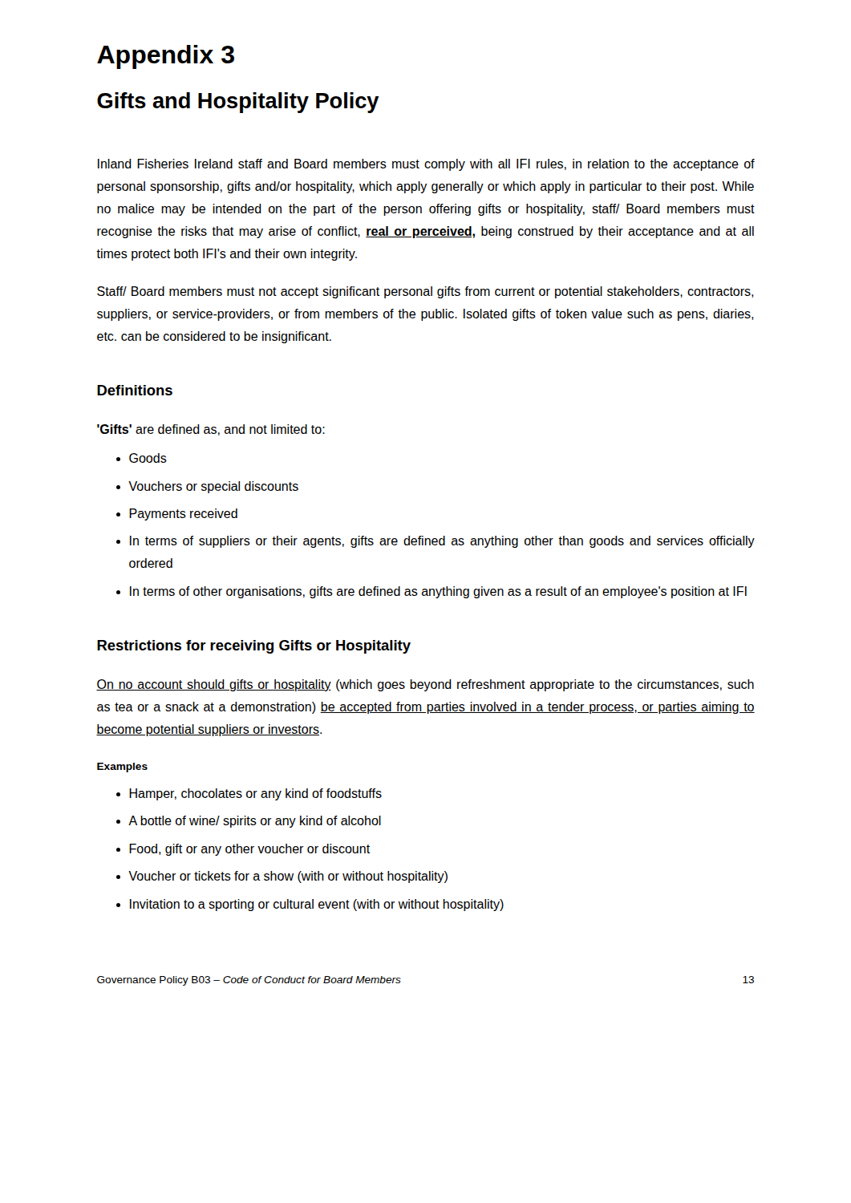Appendix 3
Gifts and Hospitality Policy
Inland Fisheries Ireland staff and Board members must comply with all IFI rules, in relation to the acceptance of personal sponsorship, gifts and/or hospitality, which apply generally or which apply in particular to their post. While no malice may be intended on the part of the person offering gifts or hospitality, staff/ Board members must recognise the risks that may arise of conflict, real or perceived, being construed by their acceptance and at all times protect both IFI's and their own integrity.
Staff/ Board members must not accept significant personal gifts from current or potential stakeholders, contractors, suppliers, or service-providers, or from members of the public. Isolated gifts of token value such as pens, diaries, etc. can be considered to be insignificant.
Definitions
'Gifts' are defined as, and not limited to:
Goods
Vouchers or special discounts
Payments received
In terms of suppliers or their agents, gifts are defined as anything other than goods and services officially ordered
In terms of other organisations, gifts are defined as anything given as a result of an employee's position at IFI
Restrictions for receiving Gifts or Hospitality
On no account should gifts or hospitality (which goes beyond refreshment appropriate to the circumstances, such as tea or a snack at a demonstration) be accepted from parties involved in a tender process, or parties aiming to become potential suppliers or investors.
Examples
Hamper, chocolates or any kind of foodstuffs
A bottle of wine/ spirits or any kind of alcohol
Food, gift or any other voucher or discount
Voucher or tickets for a show (with or without hospitality)
Invitation to a sporting or cultural event (with or without hospitality)
Governance Policy B03 – Code of Conduct for Board Members 13